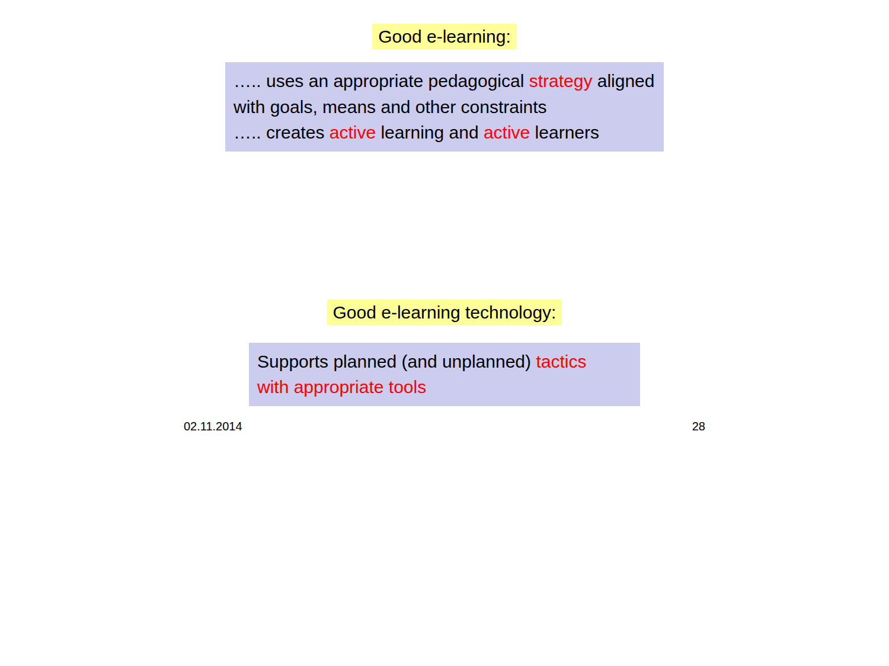Good e-learning:
….. uses an appropriate pedagogical strategy aligned with goals, means and other constraints
….. creates active learning and active learners
Good e-learning technology:
Supports planned (and unplanned) tactics
with appropriate tools
02.11.2014 28